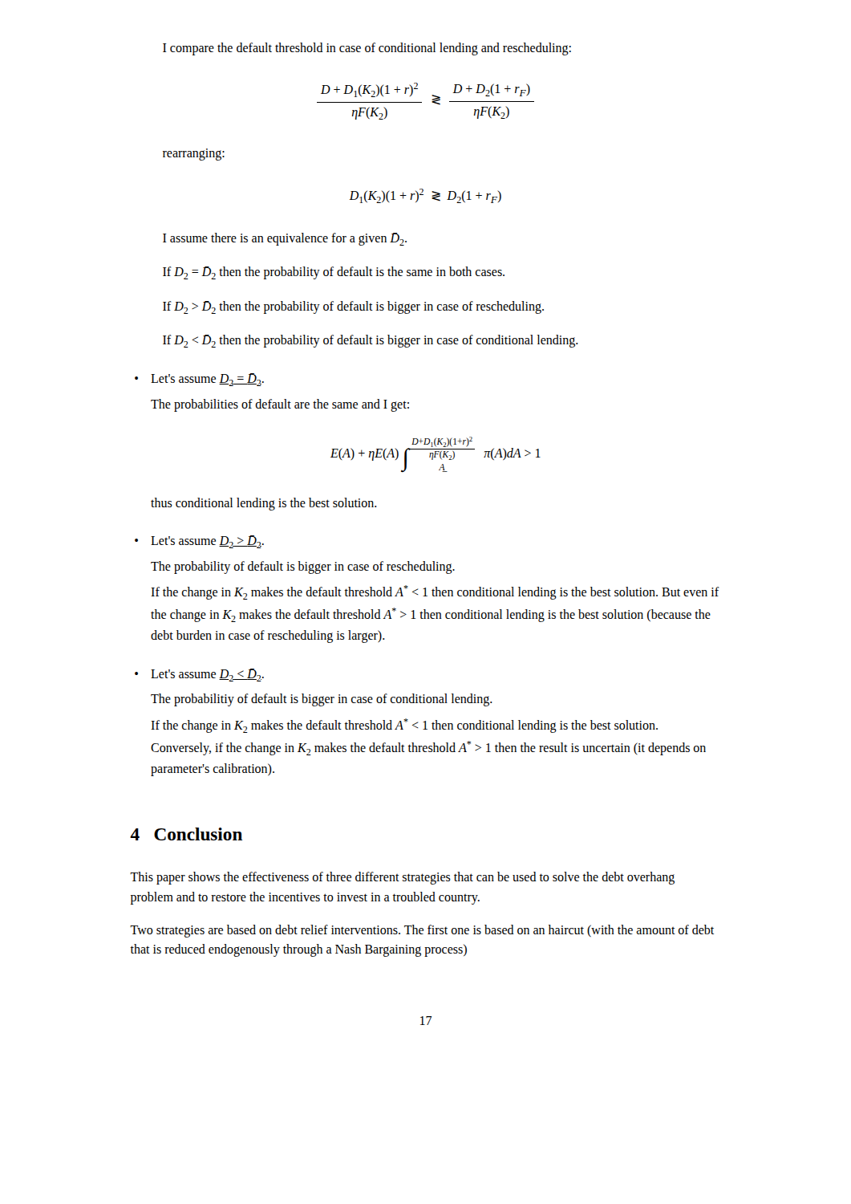I compare the default threshold in case of conditional lending and rescheduling:
D + D 1(K 2)(1 + r)2 ηF(K 2) ≷ D + D 2(1 + rF) ηF(K 2)
rearranging:
D 1(K 2)(1 + r)2 ≷ D 2(1 + rF)
I assume there is an equivalence for a given D̄2.
If D 2 = D̄2 then the probability of default is the same in both cases.
If D 2 > D̄2 then the probability of default is bigger in case of rescheduling.
If D 2 < D̄2 then the probability of default is bigger in case of conditional lending.
Let's assume D 2 = D̄2.
The probabilities of default are the same and I get:
E(A) + ηE(A) ∫D+D 1(K 2)(1+r)2 ηF(K 2) A̲ π(A)dA > 1
thus conditional lending is the best solution.
Let's assume D 2 > D̄2.
The probability of default is bigger in case of rescheduling.
If the change in K 2 makes the default threshold A* < 1 then conditional lending is the best solution. But even if the change in K 2 makes the default threshold A* > 1 then conditional lending is the best solution (because the debt burden in case of rescheduling is larger).
Let's assume D 2 < D̄2.
The probabilitiy of default is bigger in case of conditional lending.
If the change in K 2 makes the default threshold A* < 1 then conditional lending is the best solution. Conversely, if the change in K 2 makes the default threshold A* > 1 then the result is uncertain (it depends on parameter's calibration).
4 Conclusion
This paper shows the effectiveness of three different strategies that can be used to solve the debt overhang problem and to restore the incentives to invest in a troubled country.
Two strategies are based on debt relief interventions. The first one is based on an haircut (with the amount of debt that is reduced endogenously through a Nash Bargaining process)
17